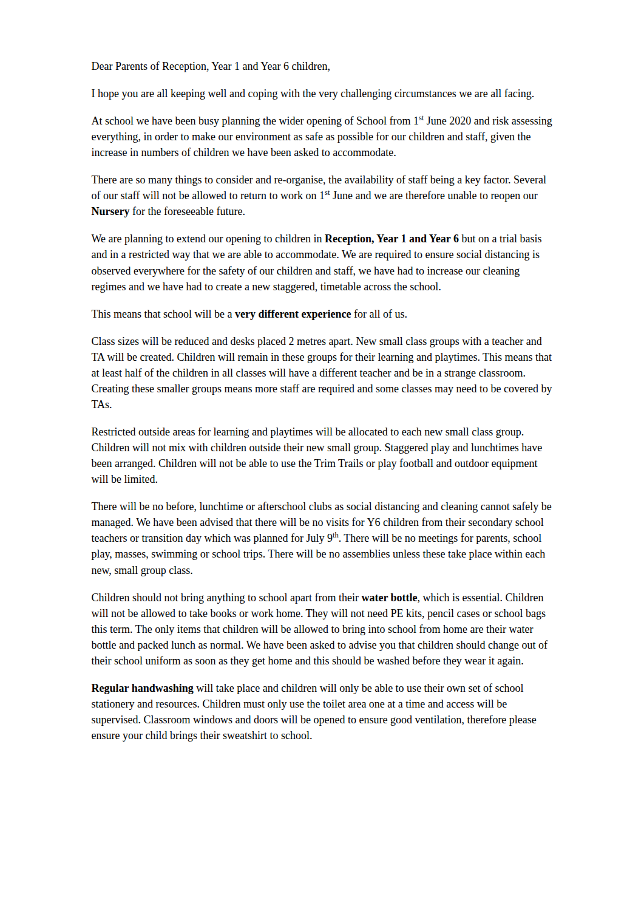Dear Parents of Reception, Year 1 and Year 6 children,
I hope you are all keeping well and coping with the very challenging circumstances we are all facing.
At school we have been busy planning the wider opening of School from 1st June 2020 and risk assessing everything, in order to make our environment as safe as possible for our children and staff, given the increase in numbers of children we have been asked to accommodate.
There are so many things to consider and re-organise, the availability of staff being a key factor. Several of our staff will not be allowed to return to work on 1st June and we are therefore unable to reopen our Nursery for the foreseeable future.
We are planning to extend our opening to children in Reception, Year 1 and Year 6 but on a trial basis and in a restricted way that we are able to accommodate. We are required to ensure social distancing is observed everywhere for the safety of our children and staff, we have had to increase our cleaning regimes and we have had to create a new staggered, timetable across the school.
This means that school will be a very different experience for all of us.
Class sizes will be reduced and desks placed 2 metres apart. New small class groups with a teacher and TA will be created. Children will remain in these groups for their learning and playtimes. This means that at least half of the children in all classes will have a different teacher and be in a strange classroom. Creating these smaller groups means more staff are required and some classes may need to be covered by TAs.
Restricted outside areas for learning and playtimes will be allocated to each new small class group. Children will not mix with children outside their new small group. Staggered play and lunchtimes have been arranged. Children will not be able to use the Trim Trails or play football and outdoor equipment will be limited.
There will be no before, lunchtime or afterschool clubs as social distancing and cleaning cannot safely be managed. We have been advised that there will be no visits for Y6 children from their secondary school teachers or transition day which was planned for July 9th. There will be no meetings for parents, school play, masses, swimming or school trips. There will be no assemblies unless these take place within each new, small group class.
Children should not bring anything to school apart from their water bottle, which is essential. Children will not be allowed to take books or work home. They will not need PE kits, pencil cases or school bags this term. The only items that children will be allowed to bring into school from home are their water bottle and packed lunch as normal. We have been asked to advise you that children should change out of their school uniform as soon as they get home and this should be washed before they wear it again.
Regular handwashing will take place and children will only be able to use their own set of school stationery and resources. Children must only use the toilet area one at a time and access will be supervised. Classroom windows and doors will be opened to ensure good ventilation, therefore please ensure your child brings their sweatshirt to school.